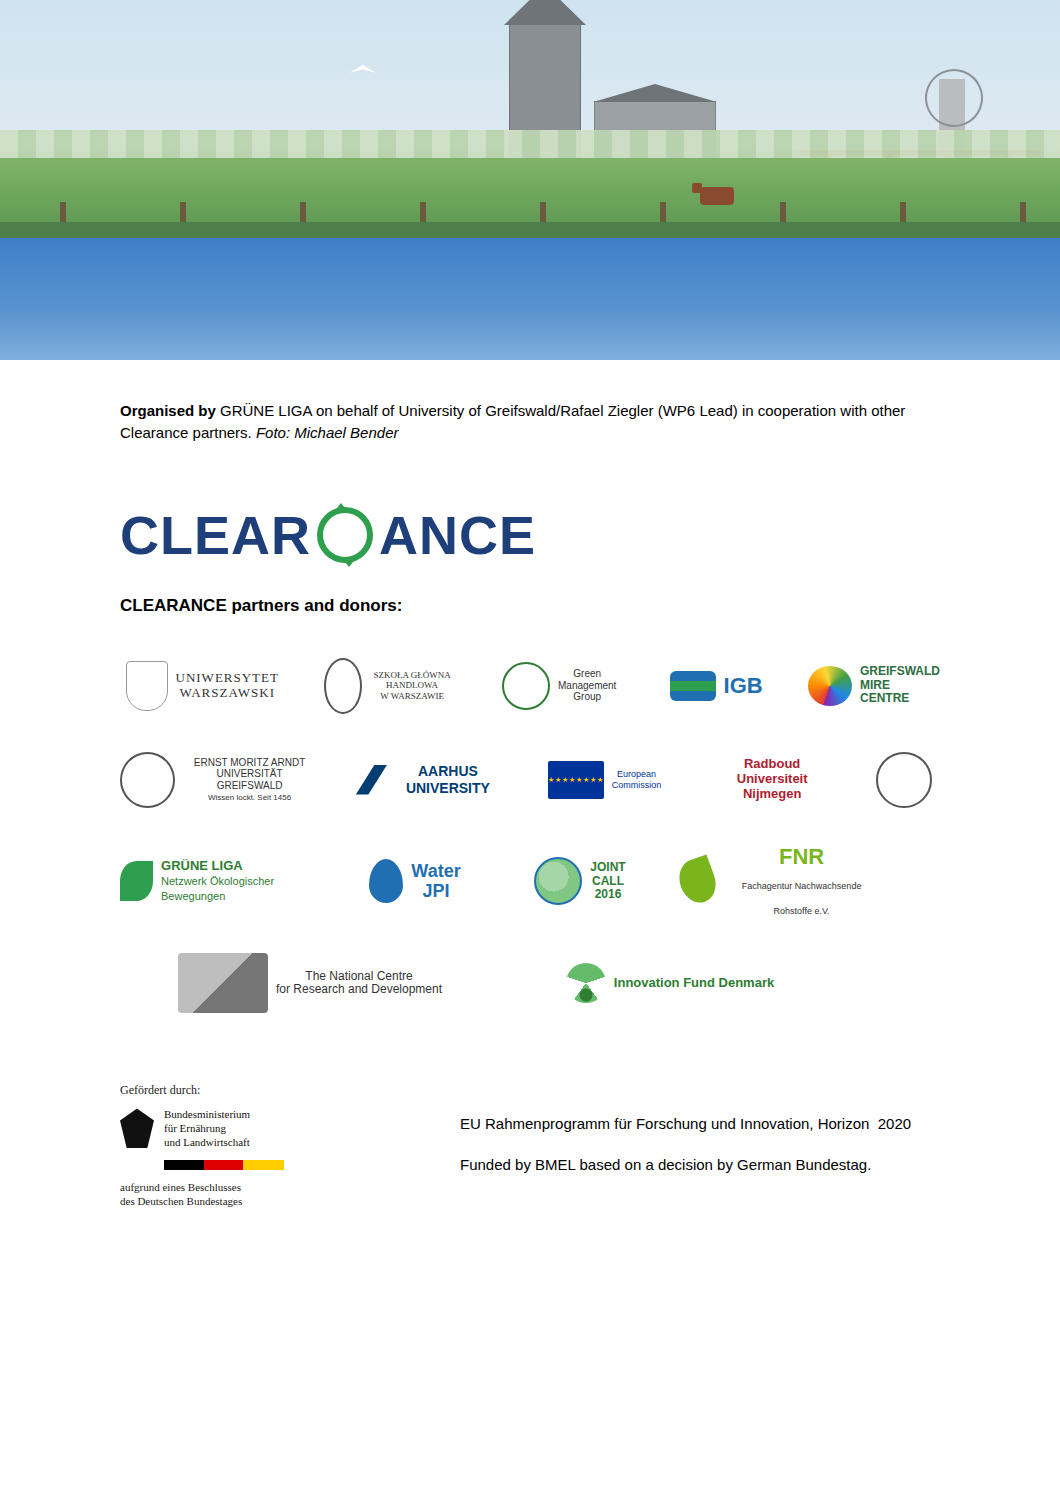Organised by GRÜNE LIGA on behalf of University of Greifswald/Rafael Ziegler (WP6 Lead) in cooperation with other Clearance partners. Foto: Michael Bender
CLEAR ANCE
CLEARANCE partners and donors:
UNIWERSYTET
WARSZAWSKI
SZKOŁA GŁÓWNA HANDLOWA
W WARSZAWIE
Green
Management
Group
IGB
GREIFSWALD
MIRE
CENTRE
ERNST MORITZ ARNDT
UNIVERSITÄT GREIFSWALD
Wissen lockt. Seit 1456
AARHUS UNIVERSITY
European
Commission
Radboud
Universiteit
Nijmegen
GRÜNE LIGA
Netzwerk Ökologischer Bewegungen
Water
JPI
JOINT
CALL
2016
FNR
Fachagentur Nachwachsende Rohstoffe e.V.
The National Centre
for Research and Development
Innovation Fund Denmark
Gefördert durch:
Bundesministerium
für Ernährung
und Landwirtschaft
aufgrund eines Beschlusses
des Deutschen Bundestages
EU Rahmenprogramm für Forschung und Innovation, Horizon 2020
Funded by BMEL based on a decision by German Bundestag.